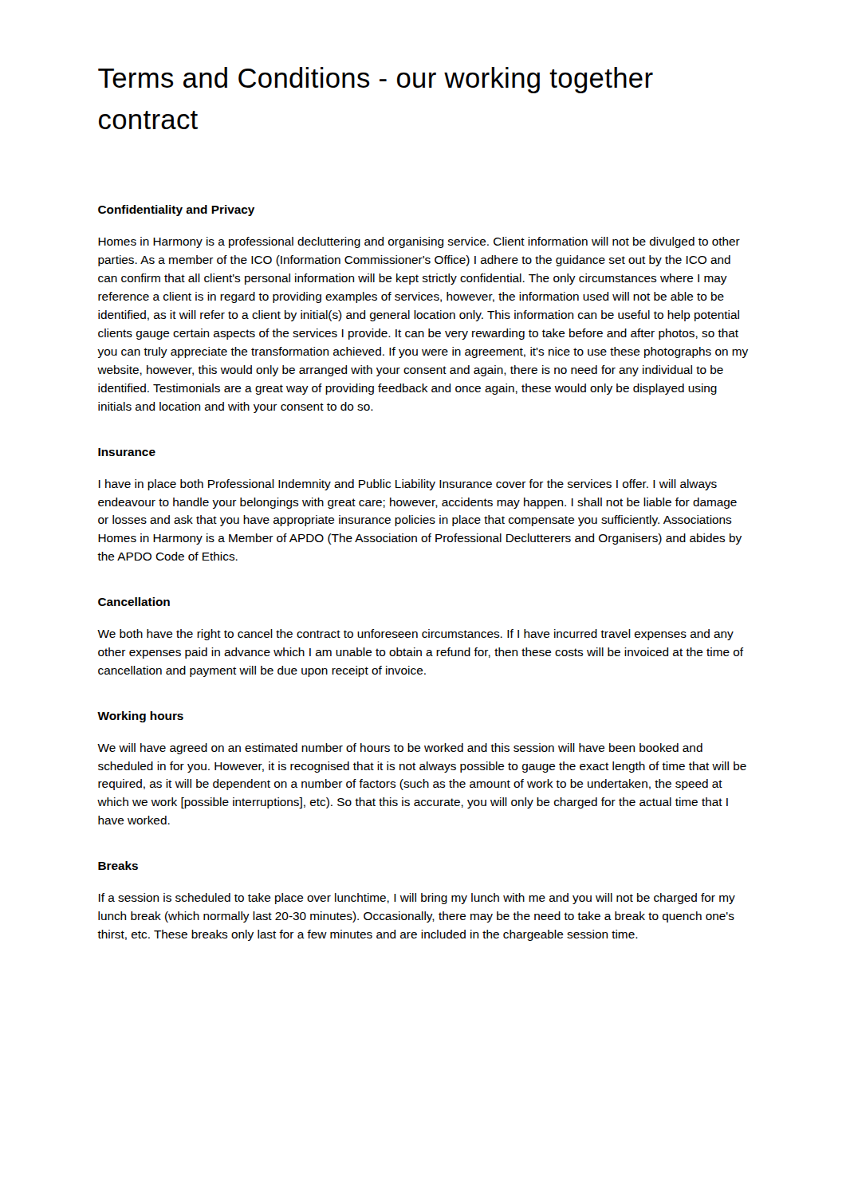Terms and Conditions - our working together contract
Confidentiality and Privacy
Homes in Harmony is a professional decluttering and organising service. Client information will not be divulged to other parties. As a member of the ICO (Information Commissioner's Office) I adhere to the guidance set out by the ICO and can confirm that all client's personal information will be kept strictly confidential. The only circumstances where I may reference a client is in regard to providing examples of services, however, the information used will not be able to be identified, as it will refer to a client by initial(s) and general location only. This information can be useful to help potential clients gauge certain aspects of the services I provide. It can be very rewarding to take before and after photos, so that you can truly appreciate the transformation achieved. If you were in agreement, it's nice to use these photographs on my website, however, this would only be arranged with your consent and again, there is no need for any individual to be identified. Testimonials are a great way of providing feedback and once again, these would only be displayed using initials and location and with your consent to do so.
Insurance
I have in place both Professional Indemnity and Public Liability Insurance cover for the services I offer. I will always endeavour to handle your belongings with great care; however, accidents may happen. I shall not be liable for damage or losses and ask that you have appropriate insurance policies in place that compensate you sufficiently. Associations Homes in Harmony is a Member of APDO (The Association of Professional Declutterers and Organisers) and abides by the APDO Code of Ethics.
Cancellation
We both have the right to cancel the contract to unforeseen circumstances. If I have incurred travel expenses and any other expenses paid in advance which I am unable to obtain a refund for, then these costs will be invoiced at the time of cancellation and payment will be due upon receipt of invoice.
Working hours
We will have agreed on an estimated number of hours to be worked and this session will have been booked and scheduled in for you. However, it is recognised that it is not always possible to gauge the exact length of time that will be required, as it will be dependent on a number of factors (such as the amount of work to be undertaken, the speed at which we work [possible interruptions], etc). So that this is accurate, you will only be charged for the actual time that I have worked.
Breaks
If a session is scheduled to take place over lunchtime, I will bring my lunch with me and you will not be charged for my lunch break (which normally last 20-30 minutes). Occasionally, there may be the need to take a break to quench one's thirst, etc. These breaks only last for a few minutes and are included in the chargeable session time.